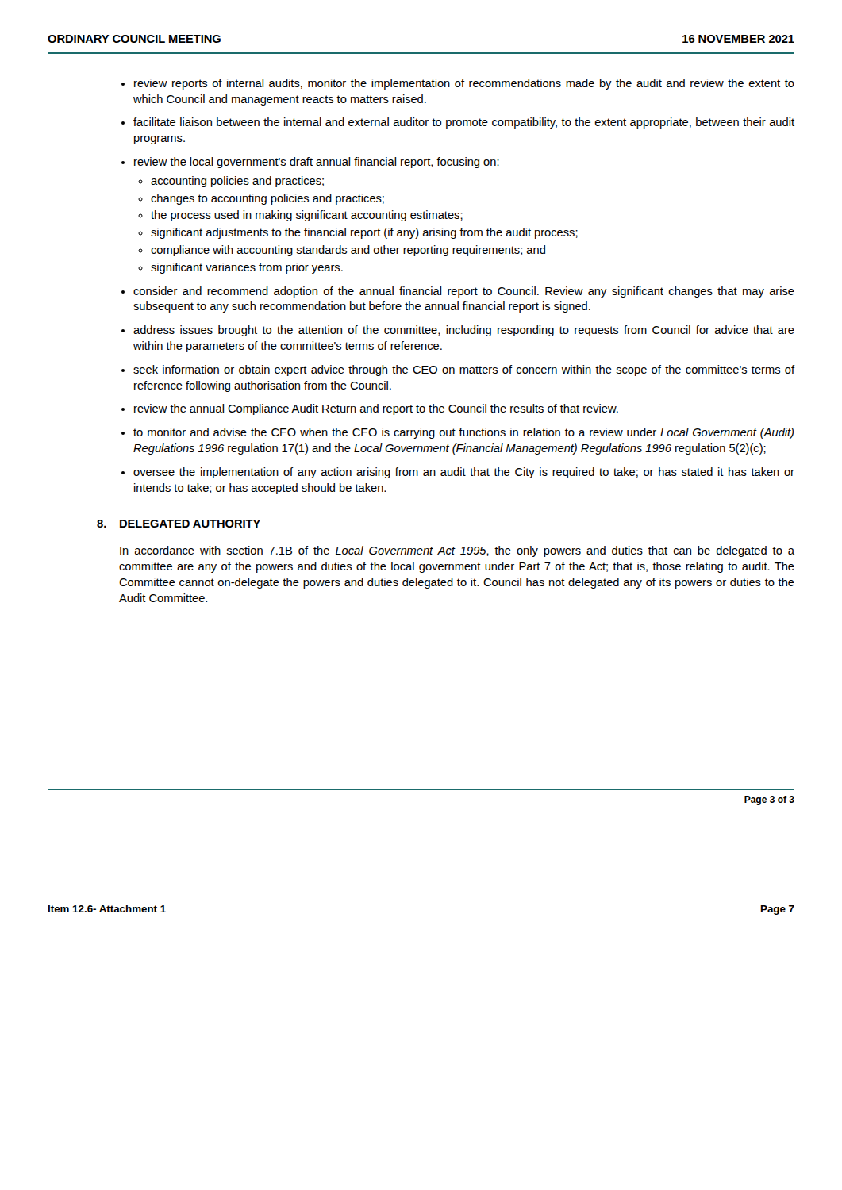ORDINARY COUNCIL MEETING 16 NOVEMBER 2021
review reports of internal audits, monitor the implementation of recommendations made by the audit and review the extent to which Council and management reacts to matters raised.
facilitate liaison between the internal and external auditor to promote compatibility, to the extent appropriate, between their audit programs.
review the local government's draft annual financial report, focusing on:
accounting policies and practices;
changes to accounting policies and practices;
the process used in making significant accounting estimates;
significant adjustments to the financial report (if any) arising from the audit process;
compliance with accounting standards and other reporting requirements; and
significant variances from prior years.
consider and recommend adoption of the annual financial report to Council. Review any significant changes that may arise subsequent to any such recommendation but before the annual financial report is signed.
address issues brought to the attention of the committee, including responding to requests from Council for advice that are within the parameters of the committee's terms of reference.
seek information or obtain expert advice through the CEO on matters of concern within the scope of the committee's terms of reference following authorisation from the Council.
review the annual Compliance Audit Return and report to the Council the results of that review.
to monitor and advise the CEO when the CEO is carrying out functions in relation to a review under Local Government (Audit) Regulations 1996 regulation 17(1) and the Local Government (Financial Management) Regulations 1996 regulation 5(2)(c);
oversee the implementation of any action arising from an audit that the City is required to take; or has stated it has taken or intends to take; or has accepted should be taken.
8. DELEGATED AUTHORITY
In accordance with section 7.1B of the Local Government Act 1995, the only powers and duties that can be delegated to a committee are any of the powers and duties of the local government under Part 7 of the Act; that is, those relating to audit. The Committee cannot on-delegate the powers and duties delegated to it. Council has not delegated any of its powers or duties to the Audit Committee.
Page 3 of 3
Item 12.6- Attachment 1 Page 7